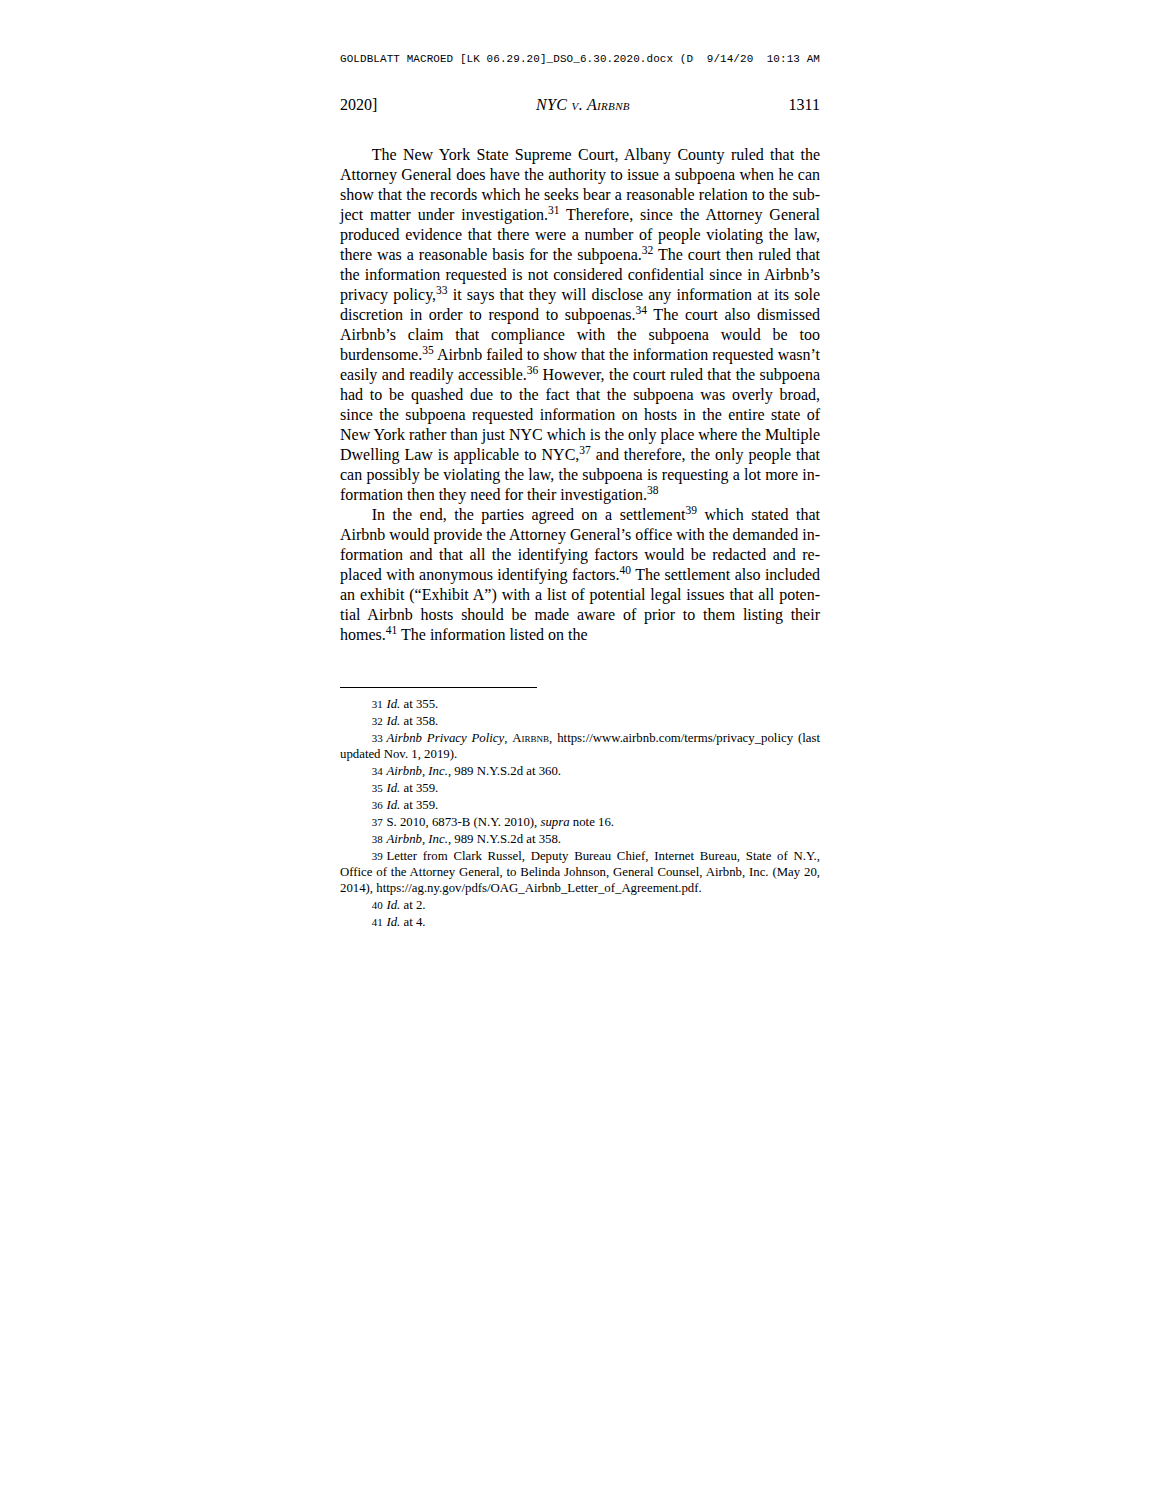GOLDBLATT MACROED [LK 06.29.20]_DSO_6.30.2020.docx (Do Not Delete) 9/14/20 10:13 AM
2020] NYC v. Airbnb 1311
The New York State Supreme Court, Albany County ruled that the Attorney General does have the authority to issue a subpoena when he can show that the records which he seeks bear a reasonable relation to the subject matter under investigation.31 Therefore, since the Attorney General produced evidence that there were a number of people violating the law, there was a reasonable basis for the subpoena.32 The court then ruled that the information requested is not considered confidential since in Airbnb’s privacy policy,33 it says that they will disclose any information at its sole discretion in order to respond to subpoenas.34 The court also dismissed Airbnb’s claim that compliance with the subpoena would be too burdensome.35 Airbnb failed to show that the information requested wasn’t easily and readily accessible.36 However, the court ruled that the subpoena had to be quashed due to the fact that the subpoena was overly broad, since the subpoena requested information on hosts in the entire state of New York rather than just NYC which is the only place where the Multiple Dwelling Law is applicable to NYC,37 and therefore, the only people that can possibly be violating the law, the subpoena is requesting a lot more information then they need for their investigation.38
In the end, the parties agreed on a settlement39 which stated that Airbnb would provide the Attorney General’s office with the demanded information and that all the identifying factors would be redacted and replaced with anonymous identifying factors.40 The settlement also included an exhibit (“Exhibit A”) with a list of potential legal issues that all potential Airbnb hosts should be made aware of prior to them listing their homes.41 The information listed on the
31 Id. at 355.
32 Id. at 358.
33 Airbnb Privacy Policy, Airbnb, https://www.airbnb.com/terms/privacy_policy (last updated Nov. 1, 2019).
34 Airbnb, Inc., 989 N.Y.S.2d at 360.
35 Id. at 359.
36 Id. at 359.
37 S. 2010, 6873-B (N.Y. 2010), supra note 16.
38 Airbnb, Inc., 989 N.Y.S.2d at 358.
39 Letter from Clark Russel, Deputy Bureau Chief, Internet Bureau, State of N.Y., Office of the Attorney General, to Belinda Johnson, General Counsel, Airbnb, Inc. (May 20, 2014), https://ag.ny.gov/pdfs/OAG_Airbnb_Letter_of_Agreement.pdf.
40 Id. at 2.
41 Id. at 4.